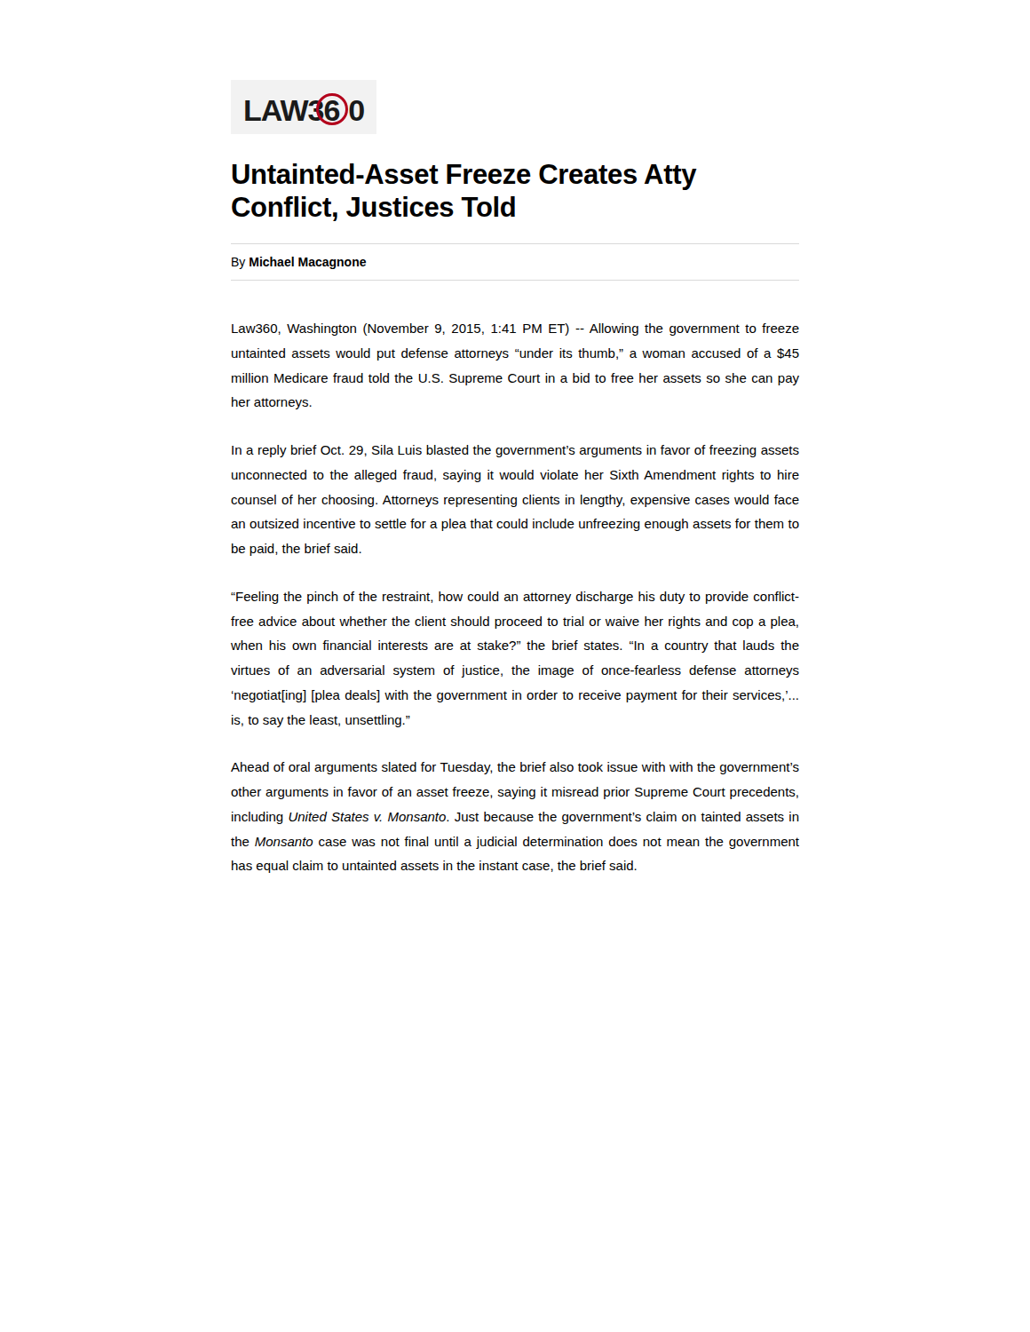LAW36 0
Untainted-Asset Freeze Creates Atty Conflict, Justices Told
By Michael Macagnone
Law360, Washington (November 9, 2015, 1:41 PM ET) -- Allowing the government to freeze untainted assets would put defense attorneys “under its thumb,” a woman accused of a $45 million Medicare fraud told the U.S. Supreme Court in a bid to free her assets so she can pay her attorneys.
In a reply brief Oct. 29, Sila Luis blasted the government’s arguments in favor of freezing assets unconnected to the alleged fraud, saying it would violate her Sixth Amendment rights to hire counsel of her choosing. Attorneys representing clients in lengthy, expensive cases would face an outsized incentive to settle for a plea that could include unfreezing enough assets for them to be paid, the brief said.
“Feeling the pinch of the restraint, how could an attorney discharge his duty to provide conflict-free advice about whether the client should proceed to trial or waive her rights and cop a plea, when his own financial interests are at stake?” the brief states. “In a country that lauds the virtues of an adversarial system of justice, the image of once-fearless defense attorneys ‘negotiat[ing] [plea deals] with the government in order to receive payment for their services,’... is, to say the least, unsettling.”
Ahead of oral arguments slated for Tuesday, the brief also took issue with with the government’s other arguments in favor of an asset freeze, saying it misread prior Supreme Court precedents, including United States v. Monsanto. Just because the government’s claim on tainted assets in the Monsanto case was not final until a judicial determination does not mean the government has equal claim to untainted assets in the instant case, the brief said.